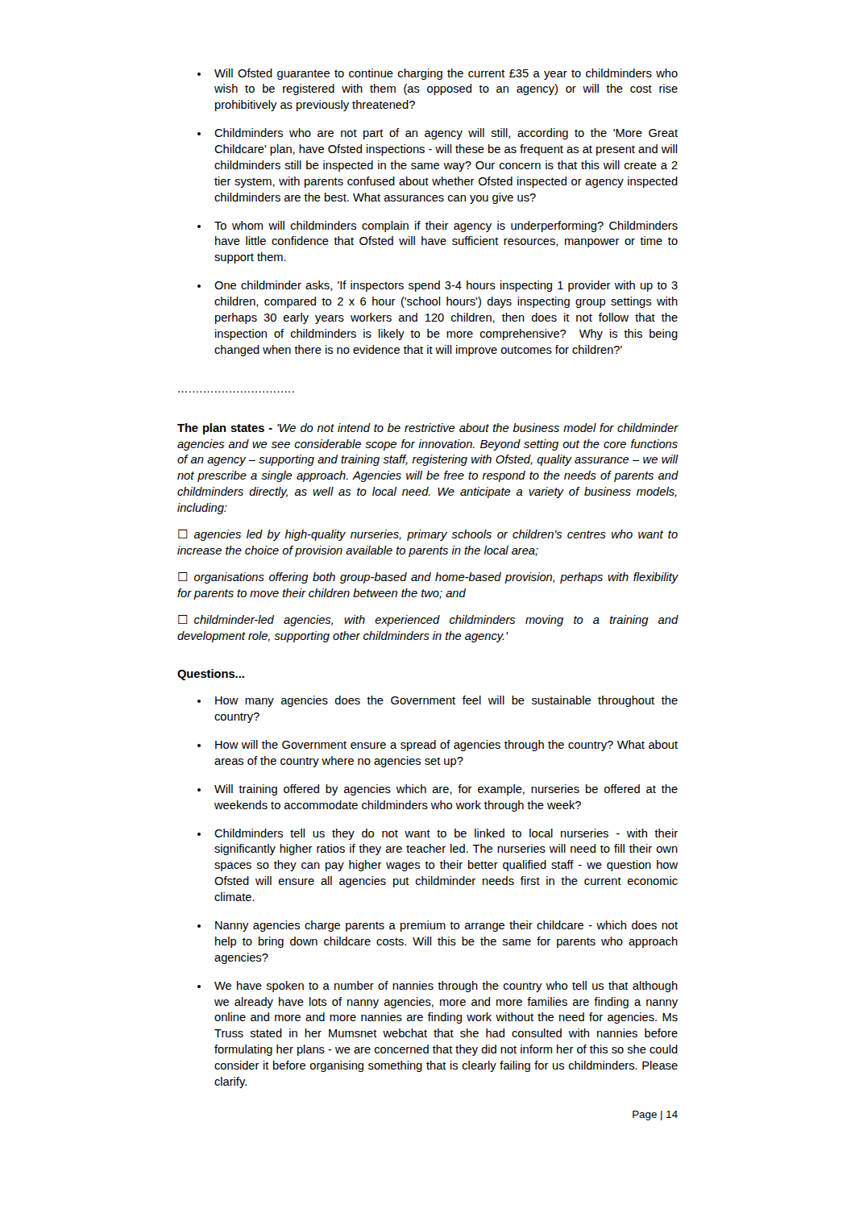Will Ofsted guarantee to continue charging the current £35 a year to childminders who wish to be registered with them (as opposed to an agency) or will the cost rise prohibitively as previously threatened?
Childminders who are not part of an agency will still, according to the 'More Great Childcare' plan, have Ofsted inspections - will these be as frequent as at present and will childminders still be inspected in the same way? Our concern is that this will create a 2 tier system, with parents confused about whether Ofsted inspected or agency inspected childminders are the best. What assurances can you give us?
To whom will childminders complain if their agency is underperforming? Childminders have little confidence that Ofsted will have sufficient resources, manpower or time to support them.
One childminder asks, 'If inspectors spend 3-4 hours inspecting 1 provider with up to 3 children, compared to 2 x 6 hour ('school hours') days inspecting group settings with perhaps 30 early years workers and 120 children, then does it not follow that the inspection of childminders is likely to be more comprehensive? Why is this being changed when there is no evidence that it will improve outcomes for children?'
................................
The plan states - 'We do not intend to be restrictive about the business model for childminder agencies and we see considerable scope for innovation. Beyond setting out the core functions of an agency – supporting and training staff, registering with Ofsted, quality assurance – we will not prescribe a single approach. Agencies will be free to respond to the needs of parents and childminders directly, as well as to local need. We anticipate a variety of business models, including:
☐agencies led by high-quality nurseries, primary schools or children's centres who want to increase the choice of provision available to parents in the local area;
☐organisations offering both group-based and home-based provision, perhaps with flexibility for parents to move their children between the two; and
☐childminder-led agencies, with experienced childminders moving to a training and development role, supporting other childminders in the agency.'
Questions...
How many agencies does the Government feel will be sustainable throughout the country?
How will the Government ensure a spread of agencies through the country? What about areas of the country where no agencies set up?
Will training offered by agencies which are, for example, nurseries be offered at the weekends to accommodate childminders who work through the week?
Childminders tell us they do not want to be linked to local nurseries - with their significantly higher ratios if they are teacher led. The nurseries will need to fill their own spaces so they can pay higher wages to their better qualified staff - we question how Ofsted will ensure all agencies put childminder needs first in the current economic climate.
Nanny agencies charge parents a premium to arrange their childcare - which does not help to bring down childcare costs. Will this be the same for parents who approach agencies?
We have spoken to a number of nannies through the country who tell us that although we already have lots of nanny agencies, more and more families are finding a nanny online and more and more nannies are finding work without the need for agencies. Ms Truss stated in her Mumsnet webchat that she had consulted with nannies before formulating her plans - we are concerned that they did not inform her of this so she could consider it before organising something that is clearly failing for us childminders. Please clarify.
Page | 14